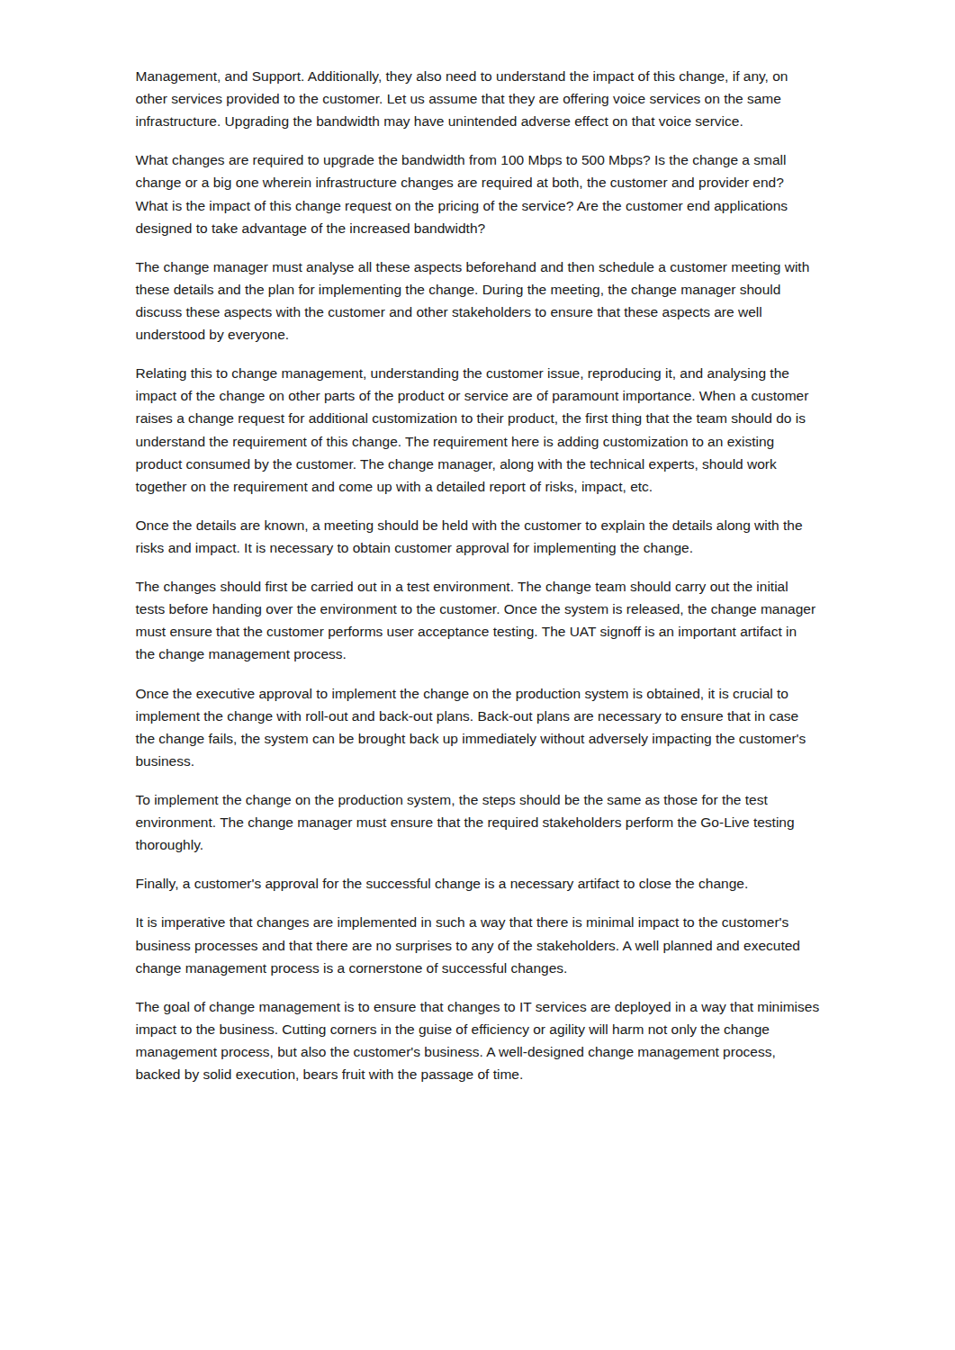Management, and Support. Additionally, they also need to understand the impact of this change, if any, on other services provided to the customer. Let us assume that they are offering voice services on the same infrastructure. Upgrading the bandwidth may have unintended adverse effect on that voice service.
What changes are required to upgrade the bandwidth from 100 Mbps to 500 Mbps? Is the change a small change or a big one wherein infrastructure changes are required at both, the customer and provider end? What is the impact of this change request on the pricing of the service? Are the customer end applications designed to take advantage of the increased bandwidth?
The change manager must analyse all these aspects beforehand and then schedule a customer meeting with these details and the plan for implementing the change. During the meeting, the change manager should discuss these aspects with the customer and other stakeholders to ensure that these aspects are well understood by everyone.
Relating this to change management, understanding the customer issue, reproducing it, and analysing the impact of the change on other parts of the product or service are of paramount importance. When a customer raises a change request for additional customization to their product, the first thing that the team should do is understand the requirement of this change. The requirement here is adding customization to an existing product consumed by the customer. The change manager, along with the technical experts, should work together on the requirement and come up with a detailed report of risks, impact, etc.
Once the details are known, a meeting should be held with the customer to explain the details along with the risks and impact. It is necessary to obtain customer approval for implementing the change.
The changes should first be carried out in a test environment. The change team should carry out the initial tests before handing over the environment to the customer. Once the system is released, the change manager must ensure that the customer performs user acceptance testing. The UAT signoff is an important artifact in the change management process.
Once the executive approval to implement the change on the production system is obtained, it is crucial to implement the change with roll-out and back-out plans. Back-out plans are necessary to ensure that in case the change fails, the system can be brought back up immediately without adversely impacting the customer's business.
To implement the change on the production system, the steps should be the same as those for the test environment. The change manager must ensure that the required stakeholders perform the Go-Live testing thoroughly.
Finally, a customer's approval for the successful change is a necessary artifact to close the change.
It is imperative that changes are implemented in such a way that there is minimal impact to the customer's business processes and that there are no surprises to any of the stakeholders. A well planned and executed change management process is a cornerstone of successful changes.
The goal of change management is to ensure that changes to IT services are deployed in a way that minimises impact to the business. Cutting corners in the guise of efficiency or agility will harm not only the change management process, but also the customer's business. A well-designed change management process, backed by solid execution, bears fruit with the passage of time.